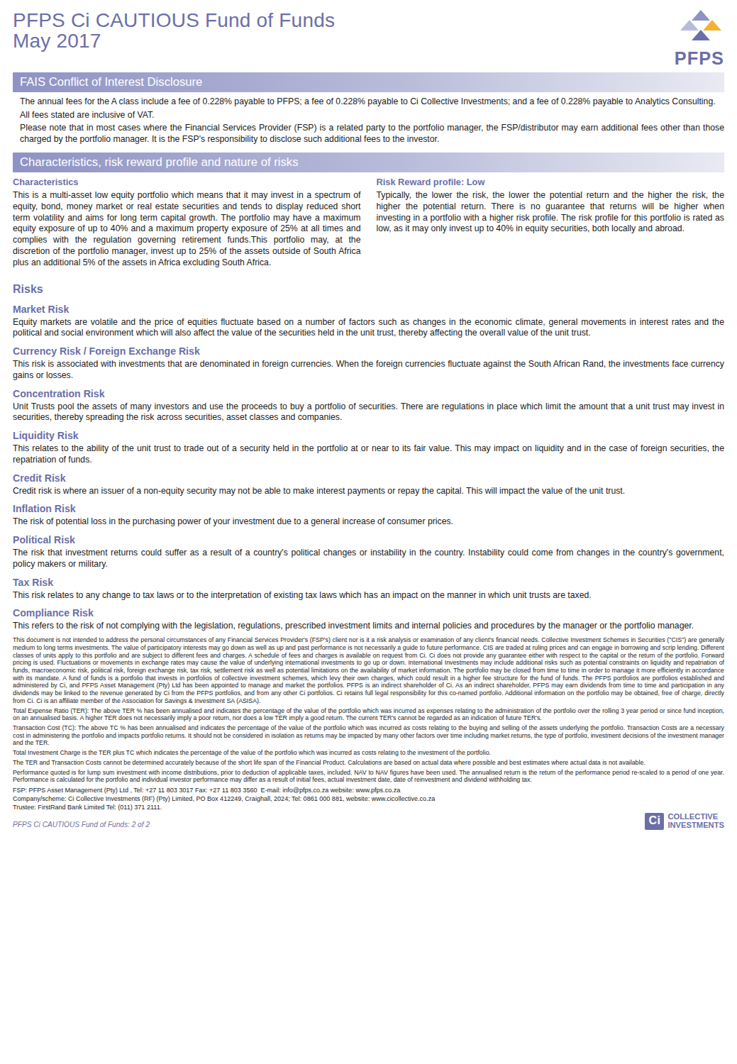PFPS Ci CAUTIOUS Fund of Funds May 2017
PFPS
FAIS Conflict of Interest Disclosure
The annual fees for the A class include a fee of 0.228% payable to PFPS; a fee of 0.228% payable to Ci Collective Investments; and a fee of 0.228% payable to Analytics Consulting.
All fees stated are inclusive of VAT.
Please note that in most cases where the Financial Services Provider (FSP) is a related party to the portfolio manager, the FSP/distributor may earn additional fees other than those charged by the portfolio manager. It is the FSP's responsibility to disclose such additional fees to the investor.
Characteristics, risk reward profile and nature of risks
Characteristics
This is a multi-asset low equity portfolio which means that it may invest in a spectrum of equity, bond, money market or real estate securities and tends to display reduced short term volatility and aims for long term capital growth. The portfolio may have a maximum equity exposure of up to 40% and a maximum property exposure of 25% at all times and complies with the regulation governing retirement funds.This portfolio may, at the discretion of the portfolio manager, invest up to 25% of the assets outside of South Africa plus an additional 5% of the assets in Africa excluding South Africa.
Risk Reward profile: Low
Typically, the lower the risk, the lower the potential return and the higher the risk, the higher the potential return. There is no guarantee that returns will be higher when investing in a portfolio with a higher risk profile. The risk profile for this portfolio is rated as low, as it may only invest up to 40% in equity securities, both locally and abroad.
Risks
Market Risk
Equity markets are volatile and the price of equities fluctuate based on a number of factors such as changes in the economic climate, general movements in interest rates and the political and social environment which will also affect the value of the securities held in the unit trust, thereby affecting the overall value of the unit trust.
Currency Risk / Foreign Exchange Risk
This risk is associated with investments that are denominated in foreign currencies. When the foreign currencies fluctuate against the South African Rand, the investments face currency gains or losses.
Concentration Risk
Unit Trusts pool the assets of many investors and use the proceeds to buy a portfolio of securities. There are regulations in place which limit the amount that a unit trust may invest in securities, thereby spreading the risk across securities, asset classes and companies.
Liquidity Risk
This relates to the ability of the unit trust to trade out of a security held in the portfolio at or near to its fair value. This may impact on liquidity and in the case of foreign securities, the repatriation of funds.
Credit Risk
Credit risk is where an issuer of a non-equity security may not be able to make interest payments or repay the capital. This will impact the value of the unit trust.
Inflation Risk
The risk of potential loss in the purchasing power of your investment due to a general increase of consumer prices.
Political Risk
The risk that investment returns could suffer as a result of a country's political changes or instability in the country. Instability could come from changes in the country's government, policy makers or military.
Tax Risk
This risk relates to any change to tax laws or to the interpretation of existing tax laws which has an impact on the manner in which unit trusts are taxed.
Compliance Risk
This refers to the risk of not complying with the legislation, regulations, prescribed investment limits and internal policies and procedures by the manager or the portfolio manager.
This document is not intended to address the personal circumstances of any Financial Services Provider's (FSP's) client nor is it a risk analysis or examination of any client's financial needs. Collective Investment Schemes in Securities ("CIS") are generally medium to long terms investments. The value of participatory interests may go down as well as up and past performance is not necessarily a guide to future performance. CIS are traded at ruling prices and can engage in borrowing and scrip lending. Different classes of units apply to this portfolio and are subject to different fees and charges. A schedule of fees and charges is available on request from Ci. Ci does not provide any guarantee either with respect to the capital or the return of the portfolio. Forward pricing is used. Fluctuations or movements in exchange rates may cause the value of underlying international investments to go up or down. International Investments may include additional risks such as potential constraints on liquidity and repatriation of funds, macroeconomic risk, political risk, foreign exchange risk, tax risk, settlement risk as well as potential limitations on the availability of market information. The portfolio may be closed from time to time in order to manage it more efficiently in accordance with its mandate. A fund of funds is a portfolio that invests in portfolios of collective investment schemes, which levy their own charges, which could result in a higher fee structure for the fund of funds. The PFPS portfolios are portfolios established and administered by Ci, and PFPS Asset Management (Pty) Ltd has been appointed to manage and market the portfolios. PFPS is an indirect shareholder of Ci. As an indirect shareholder, PFPS may earn dividends from time to time and participation in any dividends may be linked to the revenue generated by Ci from the PFPS portfolios, and from any other Ci portfolios. Ci retains full legal responsibility for this co-named portfolio. Additional information on the portfolio may be obtained, free of charge, directly from Ci. Ci is an affiliate member of the Association for Savings & Investment SA (ASISA).
Total Expense Ratio (TER): The above TER % has been annualised and indicates the percentage of the value of the portfolio which was incurred as expenses relating to the administration of the portfolio over the rolling 3 year period or since fund inception, on an annualised basis. A higher TER does not necessarily imply a poor return, nor does a low TER imply a good return. The current TER's cannot be regarded as an indication of future TER's.
Transaction Cost (TC): The above TC % has been annualised and indicates the percentage of the value of the portfolio which was incurred as costs relating to the buying and selling of the assets underlying the portfolio. Transaction Costs are a necessary cost in administering the portfolio and impacts portfolio returns. It should not be considered in isolation as returns may be impacted by many other factors over time including market returns, the type of portfolio, investment decisions of the investment manager and the TER.
Total Investment Charge is the TER plus TC which indicates the percentage of the value of the portfolio which was incurred as costs relating to the investment of the portfolio.
The TER and Transaction Costs cannot be determined accurately because of the short life span of the Financial Product. Calculations are based on actual data where possible and best estimates where actual data is not available.
Performance quoted is for lump sum investment with income distributions, prior to deduction of applicable taxes, included. NAV to NAV figures have been used. The annualised return is the return of the performance period re-scaled to a period of one year. Performance is calculated for the portfolio and individual investor performance may differ as a result of initial fees, actual investment date, date of reinvestment and dividend withholding tax.
FSP: PFPS Asset Management (Pty) Ltd , Tel: +27 11 803 3017 Fax: +27 11 803 3560 E-mail: info@pfps.co.za website: www.pfps.co.za
Company/scheme: Ci Collective Investments (RF) (Pty) Limited, PO Box 412249, Craighall, 2024; Tel: 0861 000 881, website: www.cicollective.co.za
Trustee: FirstRand Bank Limited Tel: (011) 371 2111.
PFPS Ci CAUTIOUS Fund of Funds: 2 of 2 Ci Collective
Investments